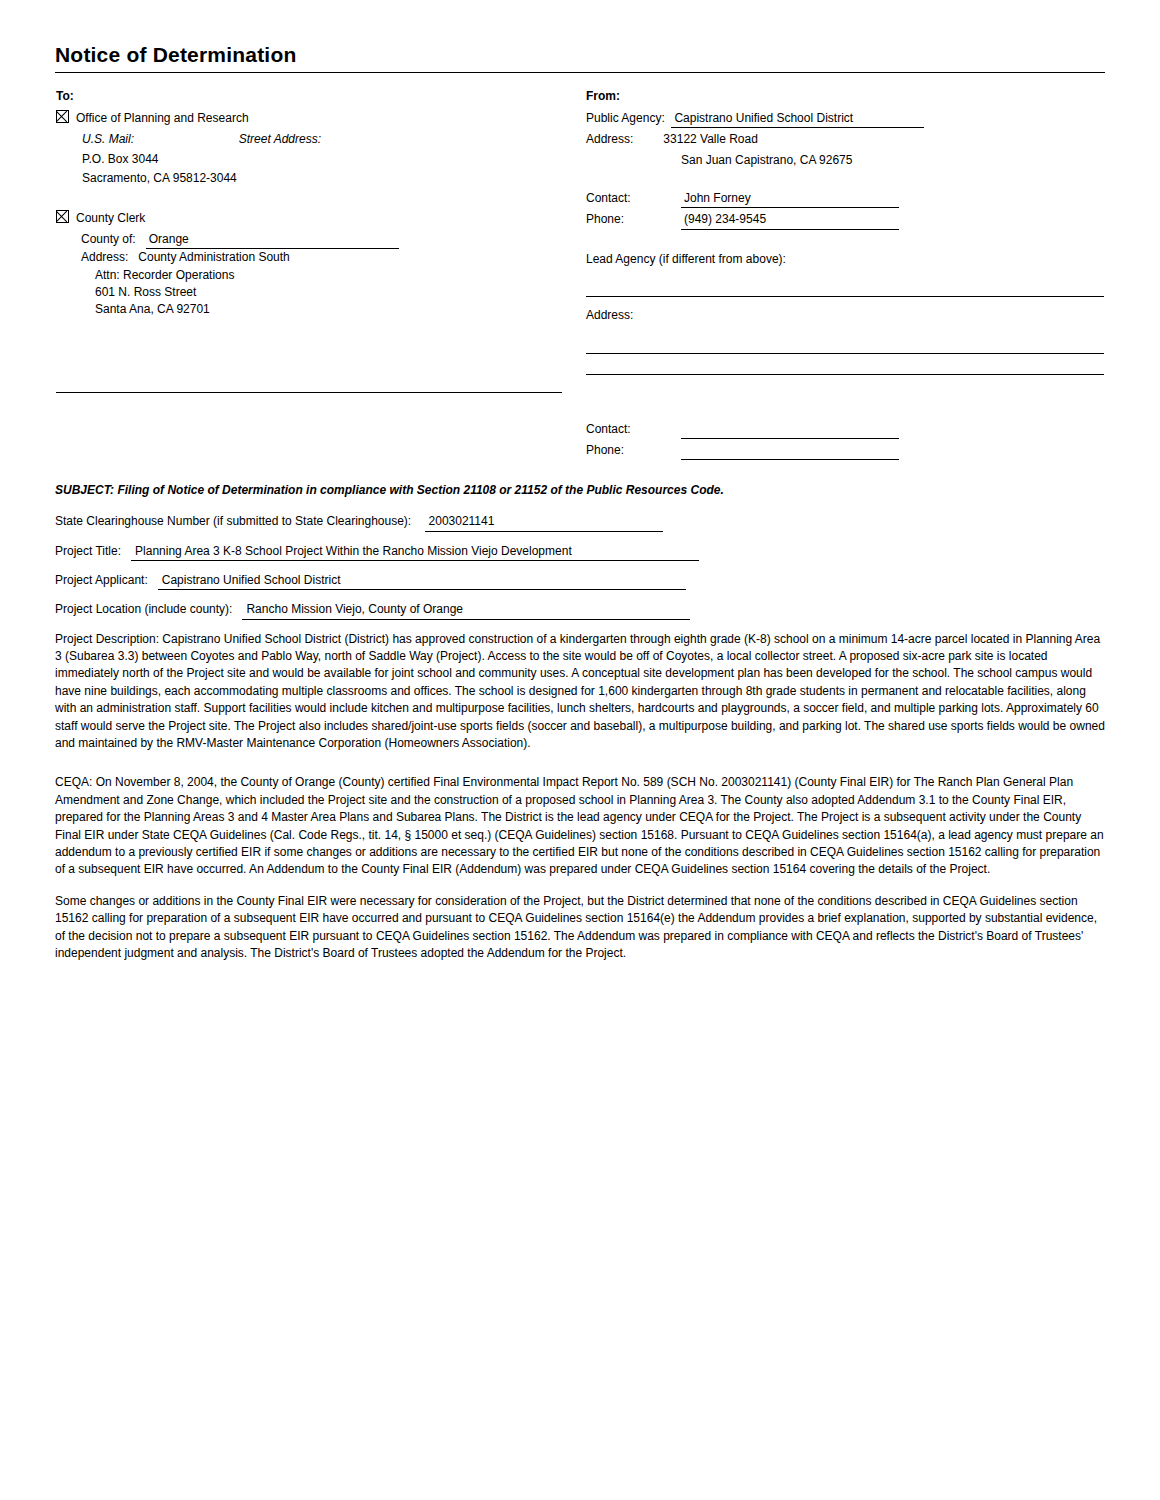Notice of Determination
| To: Office of Planning and Research / U.S. Mail: / Street Address: / / P.O. Box 3044 / / / Sacramento, CA 95812-3044 / / County Clerk County of: Orange Address: County Administration South Attn: Recorder Operations 601 N. Ross Street Santa Ana, CA 92701 | From: Public Agency: Capistrano Unified School District Address: 33122 Valle Road San Juan Capistrano, CA 92675 Contact: John Forney Phone: (949) 234-9545 Lead Agency (if different from above): Address: Contact: Phone: |
SUBJECT: Filing of Notice of Determination in compliance with Section 21108 or 21152 of the Public Resources Code.
State Clearinghouse Number (if submitted to State Clearinghouse): 2003021141
Project Title: Planning Area 3 K-8 School Project Within the Rancho Mission Viejo Development
Project Applicant: Capistrano Unified School District
Project Location (include county): Rancho Mission Viejo, County of Orange
Project Description: Capistrano Unified School District (District) has approved construction of a kindergarten through eighth grade (K-8) school on a minimum 14-acre parcel located in Planning Area 3 (Subarea 3.3) between Coyotes and Pablo Way, north of Saddle Way (Project). Access to the site would be off of Coyotes, a local collector street. A proposed six-acre park site is located immediately north of the Project site and would be available for joint school and community uses. A conceptual site development plan has been developed for the school. The school campus would have nine buildings, each accommodating multiple classrooms and offices. The school is designed for 1,600 kindergarten through 8th grade students in permanent and relocatable facilities, along with an administration staff. Support facilities would include kitchen and multipurpose facilities, lunch shelters, hardcourts and playgrounds, a soccer field, and multiple parking lots. Approximately 60 staff would serve the Project site. The Project also includes shared/joint-use sports fields (soccer and baseball), a multipurpose building, and parking lot. The shared use sports fields would be owned and maintained by the RMV-Master Maintenance Corporation (Homeowners Association).
CEQA: On November 8, 2004, the County of Orange (County) certified Final Environmental Impact Report No. 589 (SCH No. 2003021141) (County Final EIR) for The Ranch Plan General Plan Amendment and Zone Change, which included the Project site and the construction of a proposed school in Planning Area 3. The County also adopted Addendum 3.1 to the County Final EIR, prepared for the Planning Areas 3 and 4 Master Area Plans and Subarea Plans. The District is the lead agency under CEQA for the Project. The Project is a subsequent activity under the County Final EIR under State CEQA Guidelines (Cal. Code Regs., tit. 14, § 15000 et seq.) (CEQA Guidelines) section 15168. Pursuant to CEQA Guidelines section 15164(a), a lead agency must prepare an addendum to a previously certified EIR if some changes or additions are necessary to the certified EIR but none of the conditions described in CEQA Guidelines section 15162 calling for preparation of a subsequent EIR have occurred. An Addendum to the County Final EIR (Addendum) was prepared under CEQA Guidelines section 15164 covering the details of the Project.
Some changes or additions in the County Final EIR were necessary for consideration of the Project, but the District determined that none of the conditions described in CEQA Guidelines section 15162 calling for preparation of a subsequent EIR have occurred and pursuant to CEQA Guidelines section 15164(e) the Addendum provides a brief explanation, supported by substantial evidence, of the decision not to prepare a subsequent EIR pursuant to CEQA Guidelines section 15162. The Addendum was prepared in compliance with CEQA and reflects the District's Board of Trustees' independent judgment and analysis. The District's Board of Trustees adopted the Addendum for the Project.